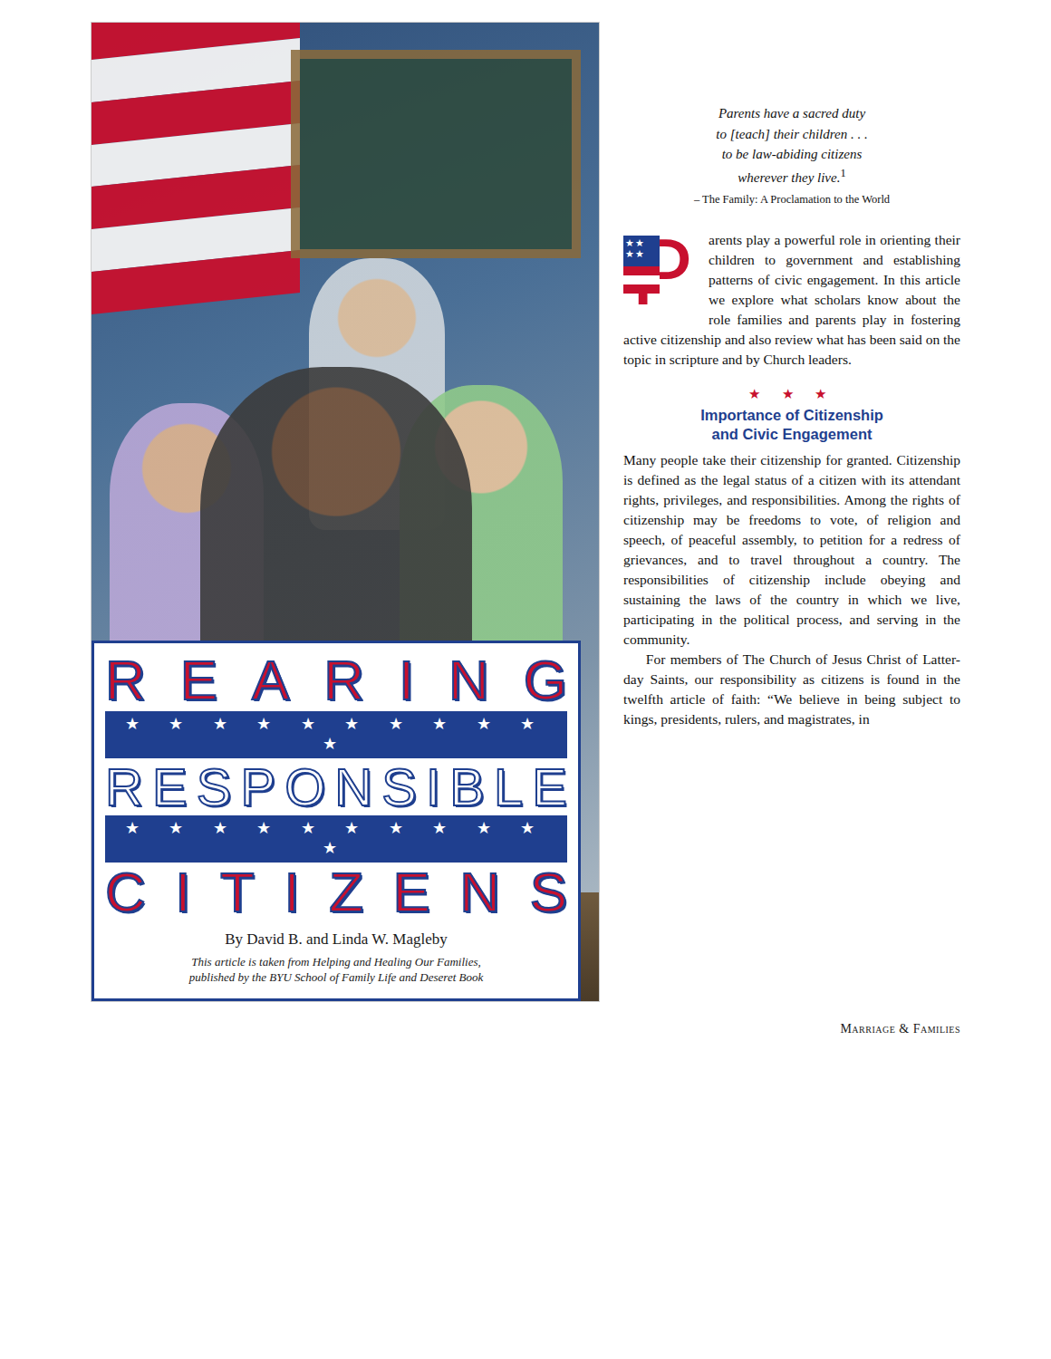R E A R I N G
★ ★ ★ ★ ★ ★ ★ ★ ★ ★ ★
R E S P O N S I B L E
★ ★ ★ ★ ★ ★ ★ ★ ★ ★ ★
C I T I Z E N S
By David B. and Linda W. Magleby This article is taken from Helping and Healing Our Families,
published by the BYU School of Family Life and Deseret Book
Photo Credit: Comstock, Inc.
Parents have a sacred duty
to [teach] their children . . .
to be law-abiding citizens
wherever they live.1
– The Family: A Proclamation to the World
P ★★
★★
arents play a powerful role in orienting their children to government and establishing patterns of civic engagement. In this article we explore what scholars know about the role families and parents play in fostering active citizenship and also review what has been said on the topic in scripture and by Church leaders.
★ ★ ★
Importance of Citizenship
and Civic Engagement
Many people take their citizenship for granted. Citizenship is defined as the legal status of a citizen with its attendant rights, privileges, and responsibilities. Among the rights of citizenship may be freedoms to vote, of religion and speech, of peaceful assembly, to petition for a redress of grievances, and to travel throughout a country. The responsibilities of citizenship include obeying and sustaining the laws of the country in which we live, participating in the political process, and serving in the community.
For members of The Church of Jesus Christ of Latter-day Saints, our responsibility as citizens is found in the twelfth article of faith: “We believe in being subject to kings, presidents, rulers, and magistrates, in
Marriage & Families